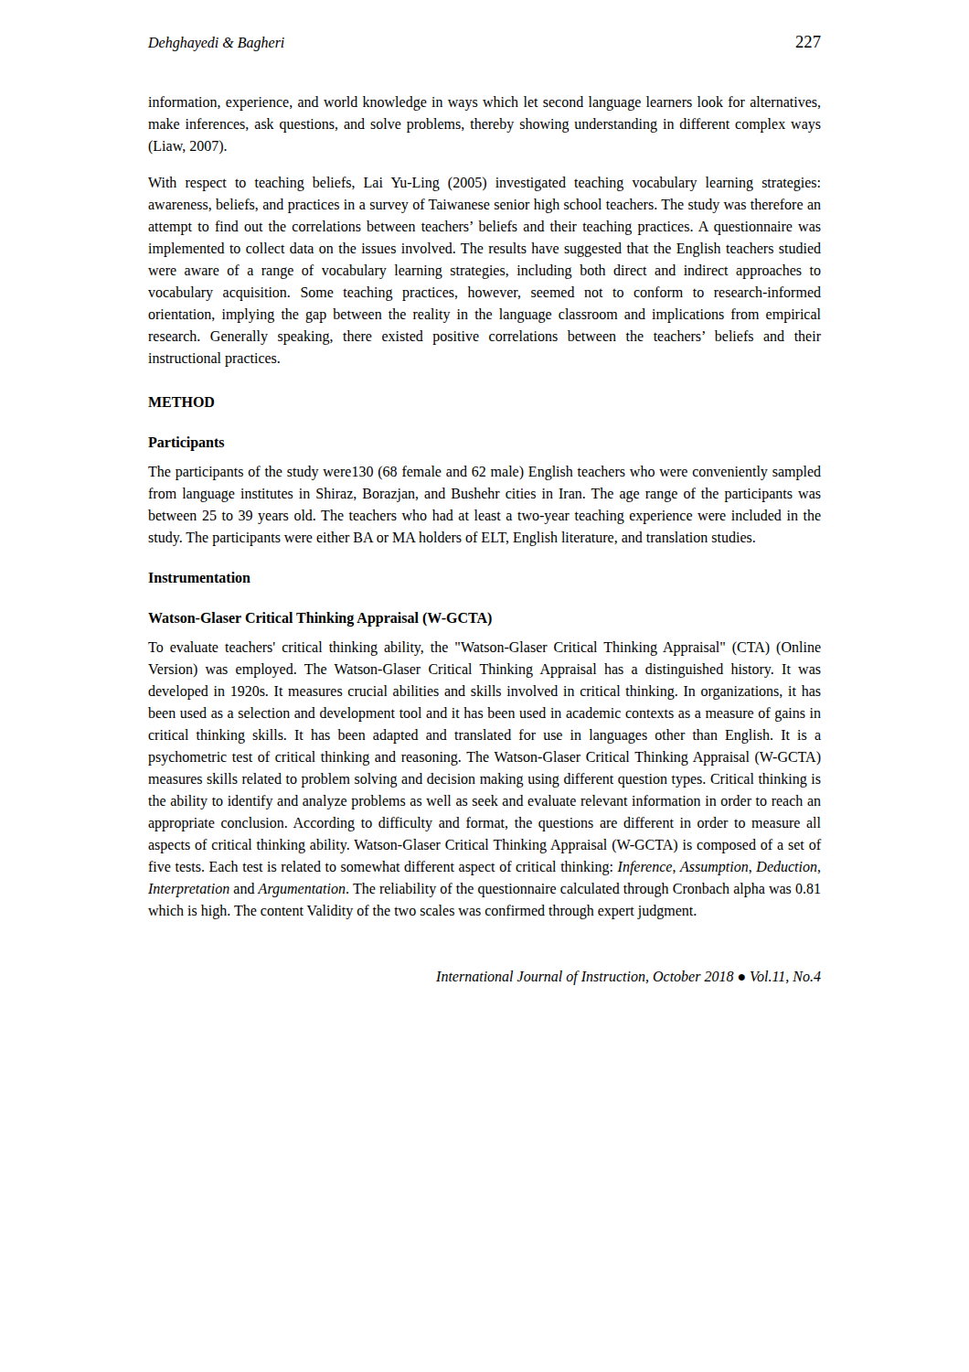Dehghayedi & Bagheri 227
information, experience, and world knowledge in ways which let second language learners look for alternatives, make inferences, ask questions, and solve problems, thereby showing understanding in different complex ways (Liaw, 2007).
With respect to teaching beliefs, Lai Yu-Ling (2005) investigated teaching vocabulary learning strategies: awareness, beliefs, and practices in a survey of Taiwanese senior high school teachers. The study was therefore an attempt to find out the correlations between teachers’ beliefs and their teaching practices. A questionnaire was implemented to collect data on the issues involved. The results have suggested that the English teachers studied were aware of a range of vocabulary learning strategies, including both direct and indirect approaches to vocabulary acquisition. Some teaching practices, however, seemed not to conform to research-informed orientation, implying the gap between the reality in the language classroom and implications from empirical research. Generally speaking, there existed positive correlations between the teachers’ beliefs and their instructional practices.
METHOD
Participants
The participants of the study were130 (68 female and 62 male) English teachers who were conveniently sampled from language institutes in Shiraz, Borazjan, and Bushehr cities in Iran. The age range of the participants was between 25 to 39 years old. The teachers who had at least a two-year teaching experience were included in the study. The participants were either BA or MA holders of ELT, English literature, and translation studies.
Instrumentation
Watson-Glaser Critical Thinking Appraisal (W-GCTA)
To evaluate teachers' critical thinking ability, the "Watson-Glaser Critical Thinking Appraisal" (CTA) (Online Version) was employed. The Watson-Glaser Critical Thinking Appraisal has a distinguished history. It was developed in 1920s. It measures crucial abilities and skills involved in critical thinking. In organizations, it has been used as a selection and development tool and it has been used in academic contexts as a measure of gains in critical thinking skills. It has been adapted and translated for use in languages other than English. It is a psychometric test of critical thinking and reasoning. The Watson-Glaser Critical Thinking Appraisal (W-GCTA) measures skills related to problem solving and decision making using different question types. Critical thinking is the ability to identify and analyze problems as well as seek and evaluate relevant information in order to reach an appropriate conclusion. According to difficulty and format, the questions are different in order to measure all aspects of critical thinking ability. Watson-Glaser Critical Thinking Appraisal (W-GCTA) is composed of a set of five tests. Each test is related to somewhat different aspect of critical thinking: Inference, Assumption, Deduction, Interpretation and Argumentation. The reliability of the questionnaire calculated through Cronbach alpha was 0.81 which is high. The content Validity of the two scales was confirmed through expert judgment.
International Journal of Instruction, October 2018 ● Vol.11, No.4